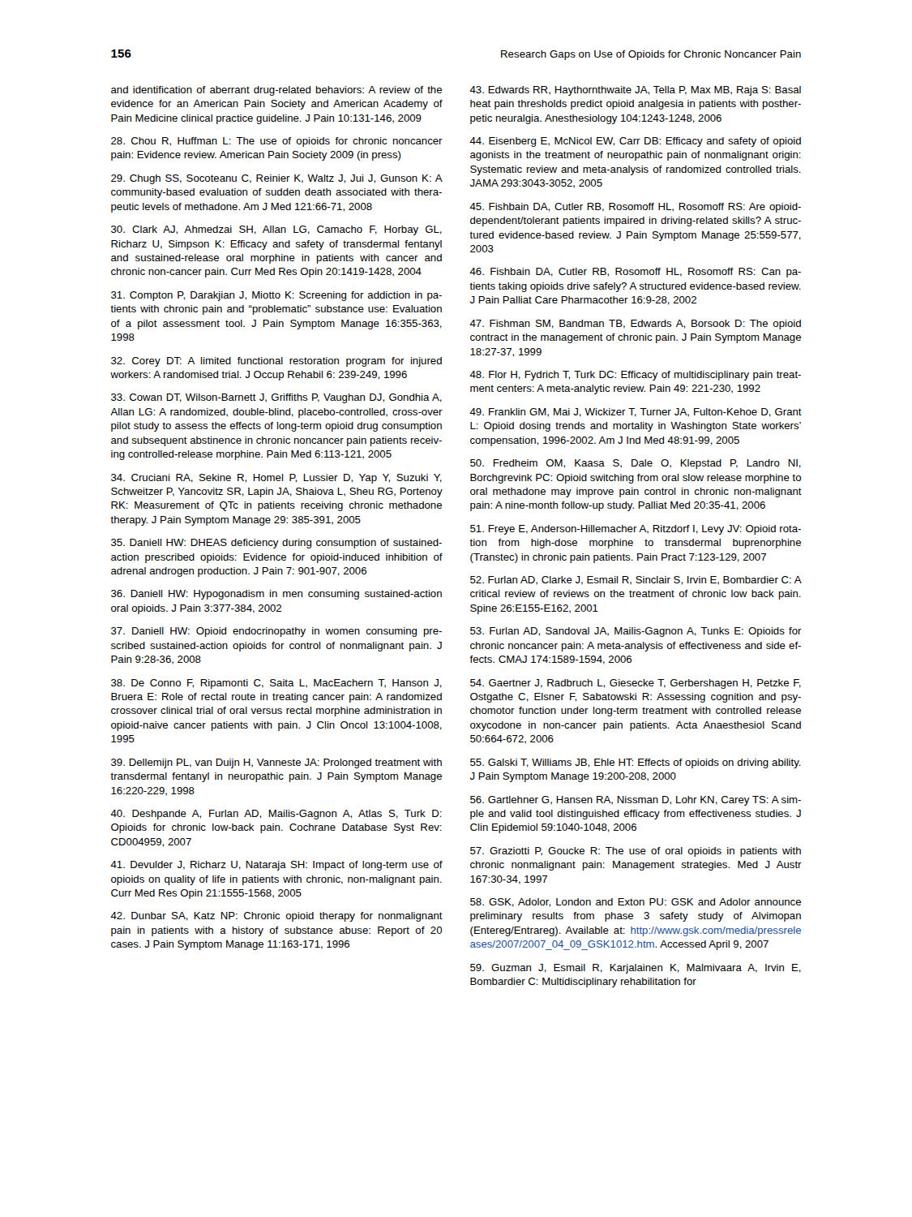156
Research Gaps on Use of Opioids for Chronic Noncancer Pain
and identification of aberrant drug-related behaviors: A review of the evidence for an American Pain Society and American Academy of Pain Medicine clinical practice guideline. J Pain 10:131-146, 2009
28. Chou R, Huffman L: The use of opioids for chronic noncancer pain: Evidence review. American Pain Society 2009 (in press)
29. Chugh SS, Socoteanu C, Reinier K, Waltz J, Jui J, Gunson K: A community-based evaluation of sudden death associated with therapeutic levels of methadone. Am J Med 121:66-71, 2008
30. Clark AJ, Ahmedzai SH, Allan LG, Camacho F, Horbay GL, Richarz U, Simpson K: Efficacy and safety of transdermal fentanyl and sustained-release oral morphine in patients with cancer and chronic non-cancer pain. Curr Med Res Opin 20:1419-1428, 2004
31. Compton P, Darakjian J, Miotto K: Screening for addiction in patients with chronic pain and “problematic” substance use: Evaluation of a pilot assessment tool. J Pain Symptom Manage 16:355-363, 1998
32. Corey DT: A limited functional restoration program for injured workers: A randomised trial. J Occup Rehabil 6: 239-249, 1996
33. Cowan DT, Wilson-Barnett J, Griffiths P, Vaughan DJ, Gondhia A, Allan LG: A randomized, double-blind, placebo-controlled, cross-over pilot study to assess the effects of long-term opioid drug consumption and subsequent abstinence in chronic noncancer pain patients receiving controlled-release morphine. Pain Med 6:113-121, 2005
34. Cruciani RA, Sekine R, Homel P, Lussier D, Yap Y, Suzuki Y, Schweitzer P, Yancovitz SR, Lapin JA, Shaiova L, Sheu RG, Portenoy RK: Measurement of QTc in patients receiving chronic methadone therapy. J Pain Symptom Manage 29: 385-391, 2005
35. Daniell HW: DHEAS deficiency during consumption of sustained-action prescribed opioids: Evidence for opioid-induced inhibition of adrenal androgen production. J Pain 7: 901-907, 2006
36. Daniell HW: Hypogonadism in men consuming sustained-action oral opioids. J Pain 3:377-384, 2002
37. Daniell HW: Opioid endocrinopathy in women consuming prescribed sustained-action opioids for control of nonmalignant pain. J Pain 9:28-36, 2008
38. De Conno F, Ripamonti C, Saita L, MacEachern T, Hanson J, Bruera E: Role of rectal route in treating cancer pain: A randomized crossover clinical trial of oral versus rectal morphine administration in opioid-naive cancer patients with pain. J Clin Oncol 13:1004-1008, 1995
39. Dellemijn PL, van Duijn H, Vanneste JA: Prolonged treatment with transdermal fentanyl in neuropathic pain. J Pain Symptom Manage 16:220-229, 1998
40. Deshpande A, Furlan AD, Mailis-Gagnon A, Atlas S, Turk D: Opioids for chronic low-back pain. Cochrane Database Syst Rev: CD004959, 2007
41. Devulder J, Richarz U, Nataraja SH: Impact of long-term use of opioids on quality of life in patients with chronic, non-malignant pain. Curr Med Res Opin 21:1555-1568, 2005
42. Dunbar SA, Katz NP: Chronic opioid therapy for nonmalignant pain in patients with a history of substance abuse: Report of 20 cases. J Pain Symptom Manage 11:163-171, 1996
43. Edwards RR, Haythornthwaite JA, Tella P, Max MB, Raja S: Basal heat pain thresholds predict opioid analgesia in patients with postherpetic neuralgia. Anesthesiology 104:1243-1248, 2006
44. Eisenberg E, McNicol EW, Carr DB: Efficacy and safety of opioid agonists in the treatment of neuropathic pain of nonmalignant origin: Systematic review and meta-analysis of randomized controlled trials. JAMA 293:3043-3052, 2005
45. Fishbain DA, Cutler RB, Rosomoff HL, Rosomoff RS: Are opioid-dependent/tolerant patients impaired in driving-related skills? A structured evidence-based review. J Pain Symptom Manage 25:559-577, 2003
46. Fishbain DA, Cutler RB, Rosomoff HL, Rosomoff RS: Can patients taking opioids drive safely? A structured evidence-based review. J Pain Palliat Care Pharmacother 16:9-28, 2002
47. Fishman SM, Bandman TB, Edwards A, Borsook D: The opioid contract in the management of chronic pain. J Pain Symptom Manage 18:27-37, 1999
48. Flor H, Fydrich T, Turk DC: Efficacy of multidisciplinary pain treatment centers: A meta-analytic review. Pain 49: 221-230, 1992
49. Franklin GM, Mai J, Wickizer T, Turner JA, Fulton-Kehoe D, Grant L: Opioid dosing trends and mortality in Washington State workers’ compensation, 1996-2002. Am J Ind Med 48:91-99, 2005
50. Fredheim OM, Kaasa S, Dale O, Klepstad P, Landro NI, Borchgrevink PC: Opioid switching from oral slow release morphine to oral methadone may improve pain control in chronic non-malignant pain: A nine-month follow-up study. Palliat Med 20:35-41, 2006
51. Freye E, Anderson-Hillemacher A, Ritzdorf I, Levy JV: Opioid rotation from high-dose morphine to transdermal buprenorphine (Transtec) in chronic pain patients. Pain Pract 7:123-129, 2007
52. Furlan AD, Clarke J, Esmail R, Sinclair S, Irvin E, Bombardier C: A critical review of reviews on the treatment of chronic low back pain. Spine 26:E155-E162, 2001
53. Furlan AD, Sandoval JA, Mailis-Gagnon A, Tunks E: Opioids for chronic noncancer pain: A meta-analysis of effectiveness and side effects. CMAJ 174:1589-1594, 2006
54. Gaertner J, Radbruch L, Giesecke T, Gerbershagen H, Petzke F, Ostgathe C, Elsner F, Sabatowski R: Assessing cognition and psychomotor function under long-term treatment with controlled release oxycodone in non-cancer pain patients. Acta Anaesthesiol Scand 50:664-672, 2006
55. Galski T, Williams JB, Ehle HT: Effects of opioids on driving ability. J Pain Symptom Manage 19:200-208, 2000
56. Gartlehner G, Hansen RA, Nissman D, Lohr KN, Carey TS: A simple and valid tool distinguished efficacy from effectiveness studies. J Clin Epidemiol 59:1040-1048, 2006
57. Graziotti P, Goucke R: The use of oral opioids in patients with chronic nonmalignant pain: Management strategies. Med J Austr 167:30-34, 1997
58. GSK, Adolor, London and Exton PU: GSK and Adolor announce preliminary results from phase 3 safety study of Alvimopan (Entereg/Entrareg). Available at: http://www.gsk.com/media/pressreleases/2007/2007_04_09_GSK1012.htm. Accessed April 9, 2007
59. Guzman J, Esmail R, Karjalainen K, Malmivaara A, Irvin E, Bombardier C: Multidisciplinary rehabilitation for